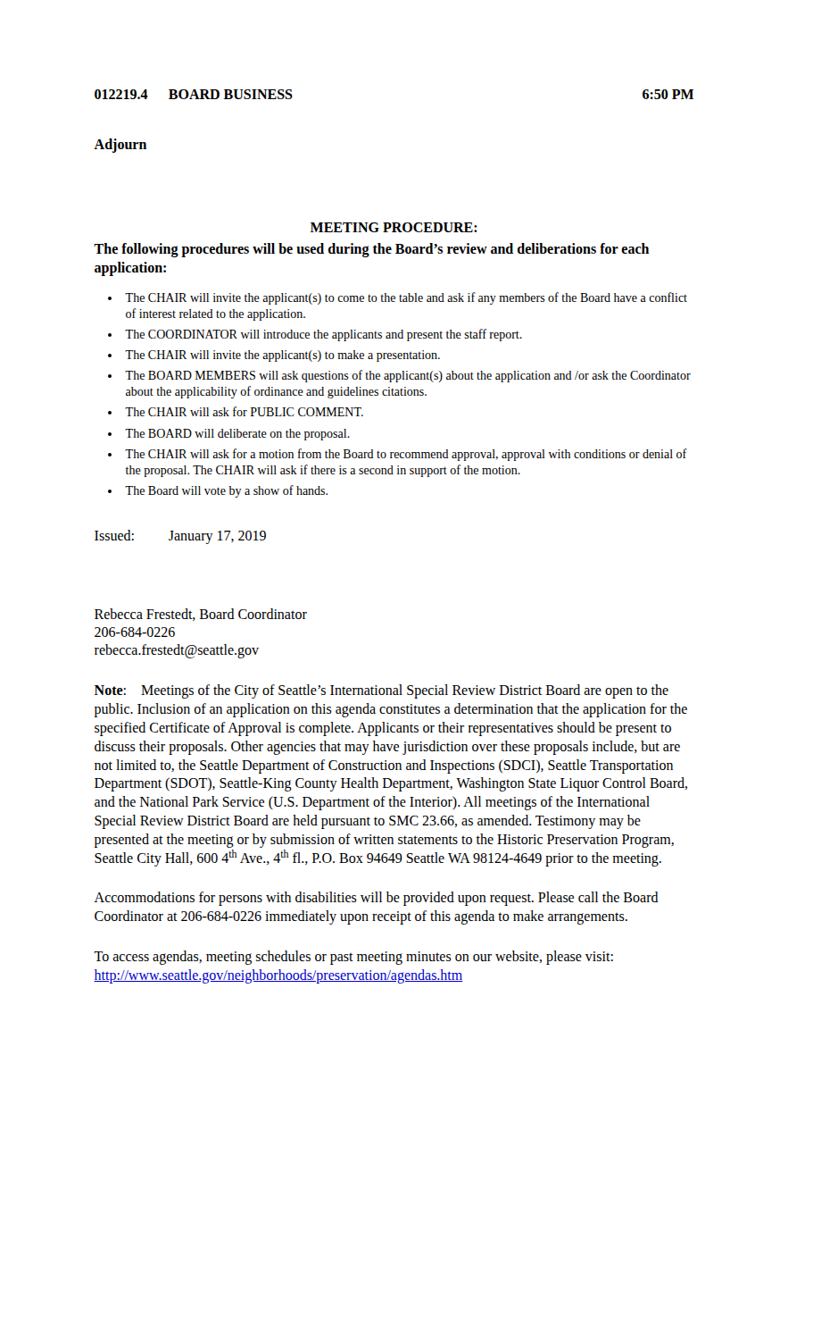012219.4 BOARD BUSINESS 6:50 PM
Adjourn
MEETING PROCEDURE:
The following procedures will be used during the Board’s review and deliberations for each application:
The CHAIR will invite the applicant(s) to come to the table and ask if any members of the Board have a conflict of interest related to the application.
The COORDINATOR will introduce the applicants and present the staff report.
The CHAIR will invite the applicant(s) to make a presentation.
The BOARD MEMBERS will ask questions of the applicant(s) about the application and /or ask the Coordinator about the applicability of ordinance and guidelines citations.
The CHAIR will ask for PUBLIC COMMENT.
The BOARD will deliberate on the proposal.
The CHAIR will ask for a motion from the Board to recommend approval, approval with conditions or denial of the proposal. The CHAIR will ask if there is a second in support of the motion.
The Board will vote by a show of hands.
Issued: January 17, 2019
Rebecca Frestedt, Board Coordinator
206-684-0226
rebecca.frestedt@seattle.gov
Note: Meetings of the City of Seattle’s International Special Review District Board are open to the public. Inclusion of an application on this agenda constitutes a determination that the application for the specified Certificate of Approval is complete. Applicants or their representatives should be present to discuss their proposals. Other agencies that may have jurisdiction over these proposals include, but are not limited to, the Seattle Department of Construction and Inspections (SDCI), Seattle Transportation Department (SDOT), Seattle-King County Health Department, Washington State Liquor Control Board, and the National Park Service (U.S. Department of the Interior). All meetings of the International Special Review District Board are held pursuant to SMC 23.66, as amended. Testimony may be presented at the meeting or by submission of written statements to the Historic Preservation Program, Seattle City Hall, 600 4th Ave., 4th fl., P.O. Box 94649 Seattle WA 98124-4649 prior to the meeting.
Accommodations for persons with disabilities will be provided upon request. Please call the Board Coordinator at 206-684-0226 immediately upon receipt of this agenda to make arrangements.
To access agendas, meeting schedules or past meeting minutes on our website, please visit:
http://www.seattle.gov/neighborhoods/preservation/agendas.htm